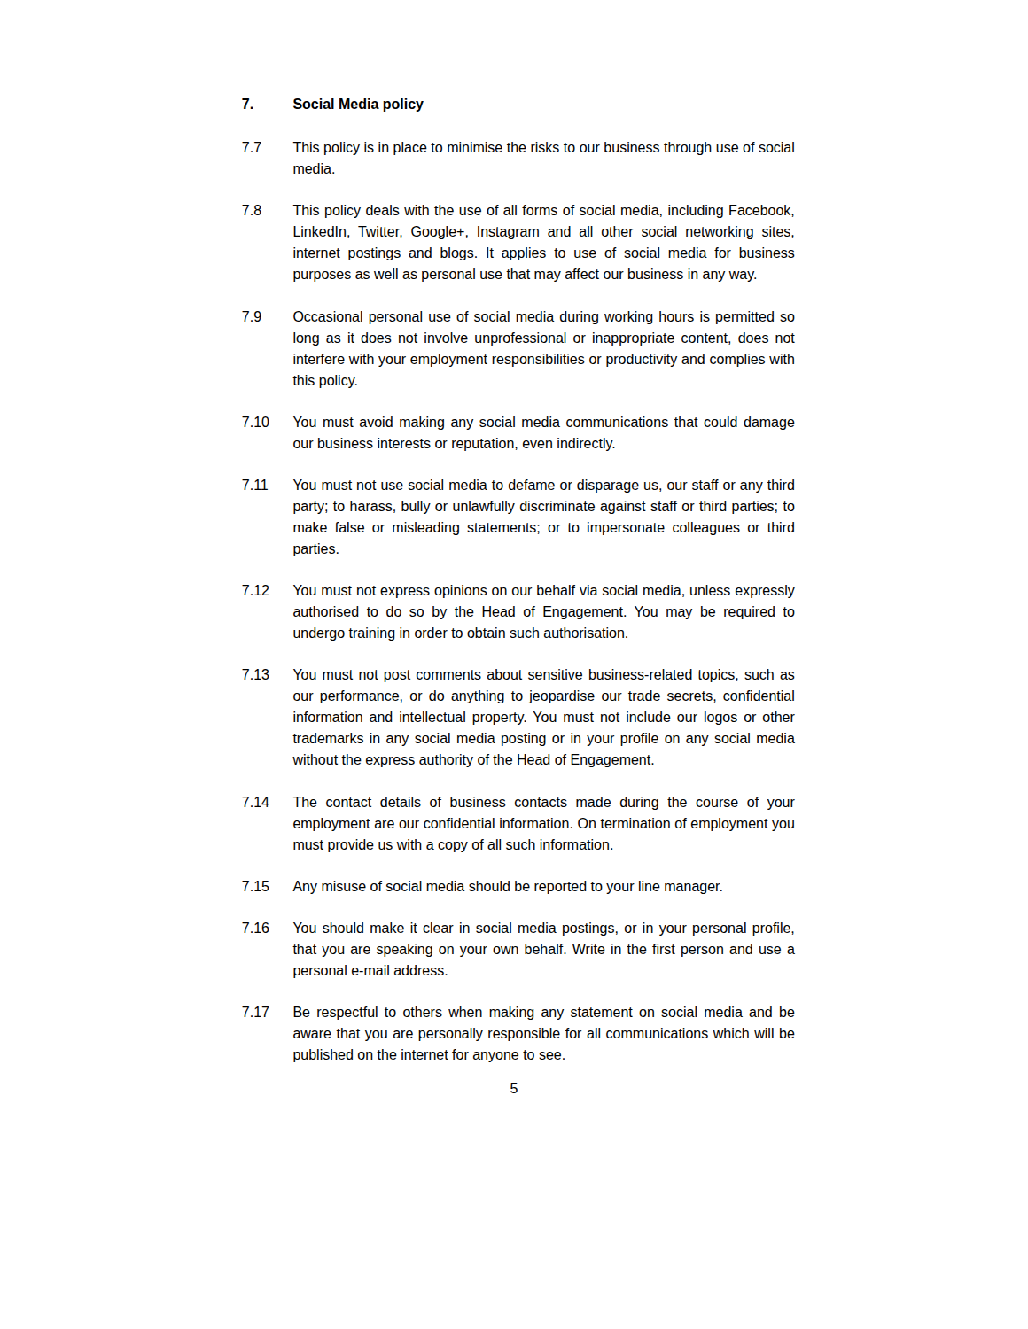7. Social Media policy
7.7
This policy is in place to minimise the risks to our business through use of social media.
7.8
This policy deals with the use of all forms of social media, including Facebook, LinkedIn, Twitter, Google+, Instagram and all other social networking sites, internet postings and blogs. It applies to use of social media for business purposes as well as personal use that may affect our business in any way.
7.9
Occasional personal use of social media during working hours is permitted so long as it does not involve unprofessional or inappropriate content, does not interfere with your employment responsibilities or productivity and complies with this policy.
7.10
You must avoid making any social media communications that could damage our business interests or reputation, even indirectly.
7.11
You must not use social media to defame or disparage us, our staff or any third party; to harass, bully or unlawfully discriminate against staff or third parties; to make false or misleading statements; or to impersonate colleagues or third parties.
7.12
You must not express opinions on our behalf via social media, unless expressly authorised to do so by the Head of Engagement. You may be required to undergo training in order to obtain such authorisation.
7.13
You must not post comments about sensitive business-related topics, such as our performance, or do anything to jeopardise our trade secrets, confidential information and intellectual property. You must not include our logos or other trademarks in any social media posting or in your profile on any social media without the express authority of the Head of Engagement.
7.14
The contact details of business contacts made during the course of your employment are our confidential information. On termination of employment you must provide us with a copy of all such information.
7.15
Any misuse of social media should be reported to your line manager.
7.16
You should make it clear in social media postings, or in your personal profile, that you are speaking on your own behalf. Write in the first person and use a personal e-mail address.
7.17
Be respectful to others when making any statement on social media and be aware that you are personally responsible for all communications which will be published on the internet for anyone to see.
5